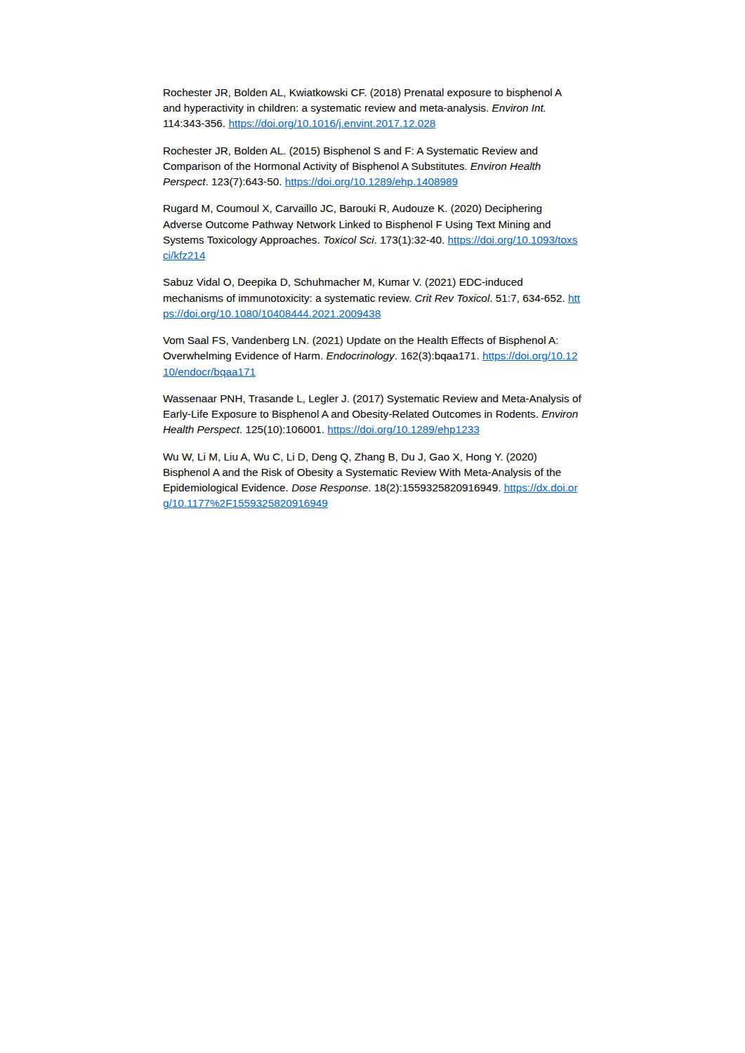Rochester JR, Bolden AL, Kwiatkowski CF. (2018) Prenatal exposure to bisphenol A and hyperactivity in children: a systematic review and meta-analysis. Environ Int. 114:343-356. https://doi.org/10.1016/j.envint.2017.12.028
Rochester JR, Bolden AL. (2015) Bisphenol S and F: A Systematic Review and Comparison of the Hormonal Activity of Bisphenol A Substitutes. Environ Health Perspect. 123(7):643-50. https://doi.org/10.1289/ehp.1408989
Rugard M, Coumoul X, Carvaillo JC, Barouki R, Audouze K. (2020) Deciphering Adverse Outcome Pathway Network Linked to Bisphenol F Using Text Mining and Systems Toxicology Approaches. Toxicol Sci. 173(1):32-40. https://doi.org/10.1093/toxsci/kfz214
Sabuz Vidal O, Deepika D, Schuhmacher M, Kumar V. (2021) EDC-induced mechanisms of immunotoxicity: a systematic review. Crit Rev Toxicol. 51:7, 634-652. https://doi.org/10.1080/10408444.2021.2009438
Vom Saal FS, Vandenberg LN. (2021) Update on the Health Effects of Bisphenol A: Overwhelming Evidence of Harm. Endocrinology. 162(3):bqaa171. https://doi.org/10.1210/endocr/bqaa171
Wassenaar PNH, Trasande L, Legler J. (2017) Systematic Review and Meta-Analysis of Early-Life Exposure to Bisphenol A and Obesity-Related Outcomes in Rodents. Environ Health Perspect. 125(10):106001. https://doi.org/10.1289/ehp1233
Wu W, Li M, Liu A, Wu C, Li D, Deng Q, Zhang B, Du J, Gao X, Hong Y. (2020) Bisphenol A and the Risk of Obesity a Systematic Review With Meta-Analysis of the Epidemiological Evidence. Dose Response. 18(2):1559325820916949. https://dx.doi.org/10.1177%2F1559325820916949